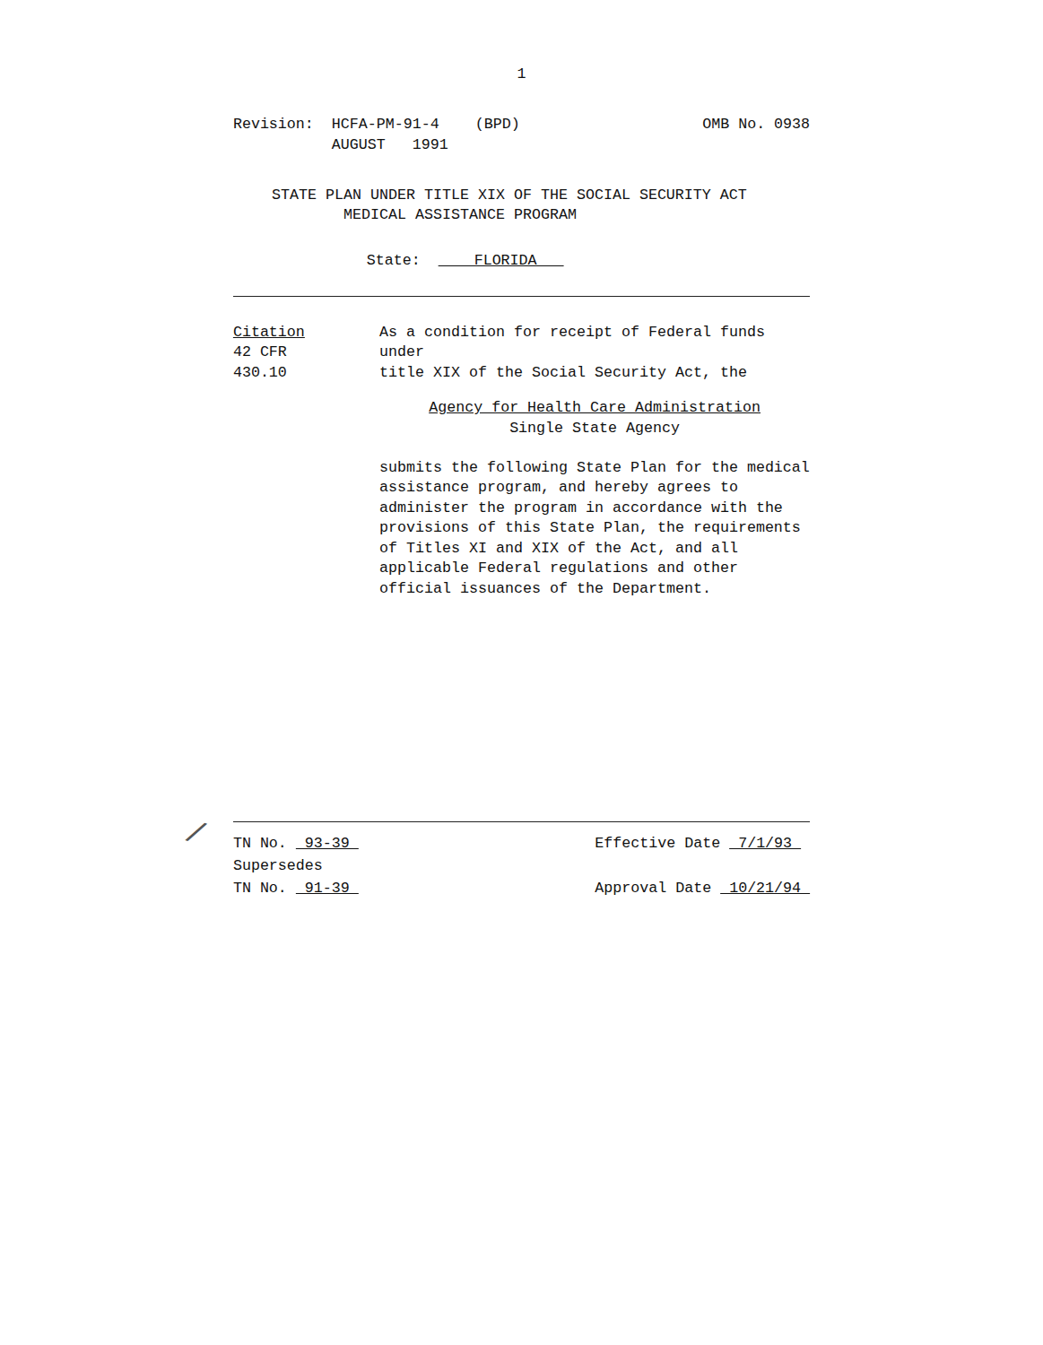1
Revision: HCFA-PM-91-4 (BPD) AUGUST 1991
OMB No. 0938
STATE PLAN UNDER TITLE XIX OF THE SOCIAL SECURITY ACT
MEDICAL ASSISTANCE PROGRAM
State: FLORIDA
Citation
42 CFR
430.10
As a condition for receipt of Federal funds under
title XIX of the Social Security Act, the
Agency for Health Care Administration Single State Agency
submits the following State Plan for the medical assistance program, and hereby agrees to administer the program in accordance with the provisions of this State Plan, the requirements of Titles XI and XIX of the Act, and all applicable Federal regulations and other official issuances of the Department.
/
TN No. 93-39 Supersedes TN No. 91-39
Effective Date 7/1/93 Approval Date 10/21/94